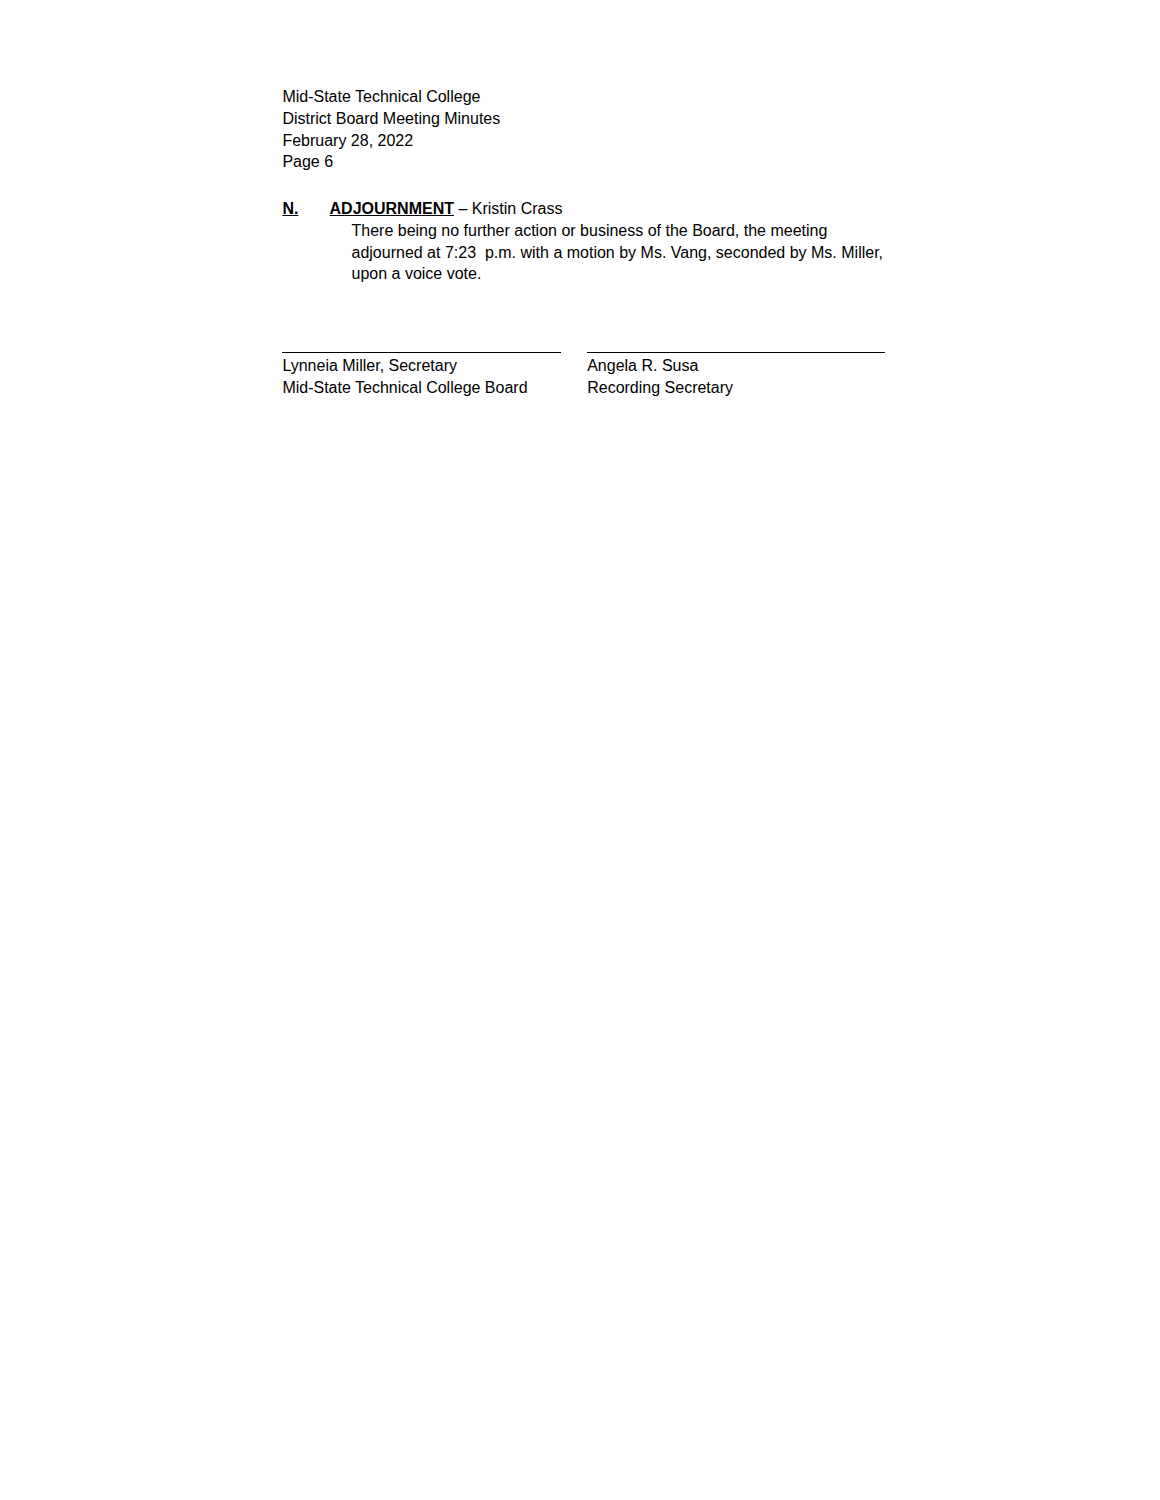Mid-State Technical College
District Board Meeting Minutes
February 28, 2022
Page 6
N. ADJOURNMENT – Kristin Crass
There being no further action or business of the Board, the meeting adjourned at 7:23 p.m. with a motion by Ms. Vang, seconded by Ms. Miller, upon a voice vote.
| Lynneia Miller, Secretary Mid-State Technical College Board | Angela R. Susa Recording Secretary |